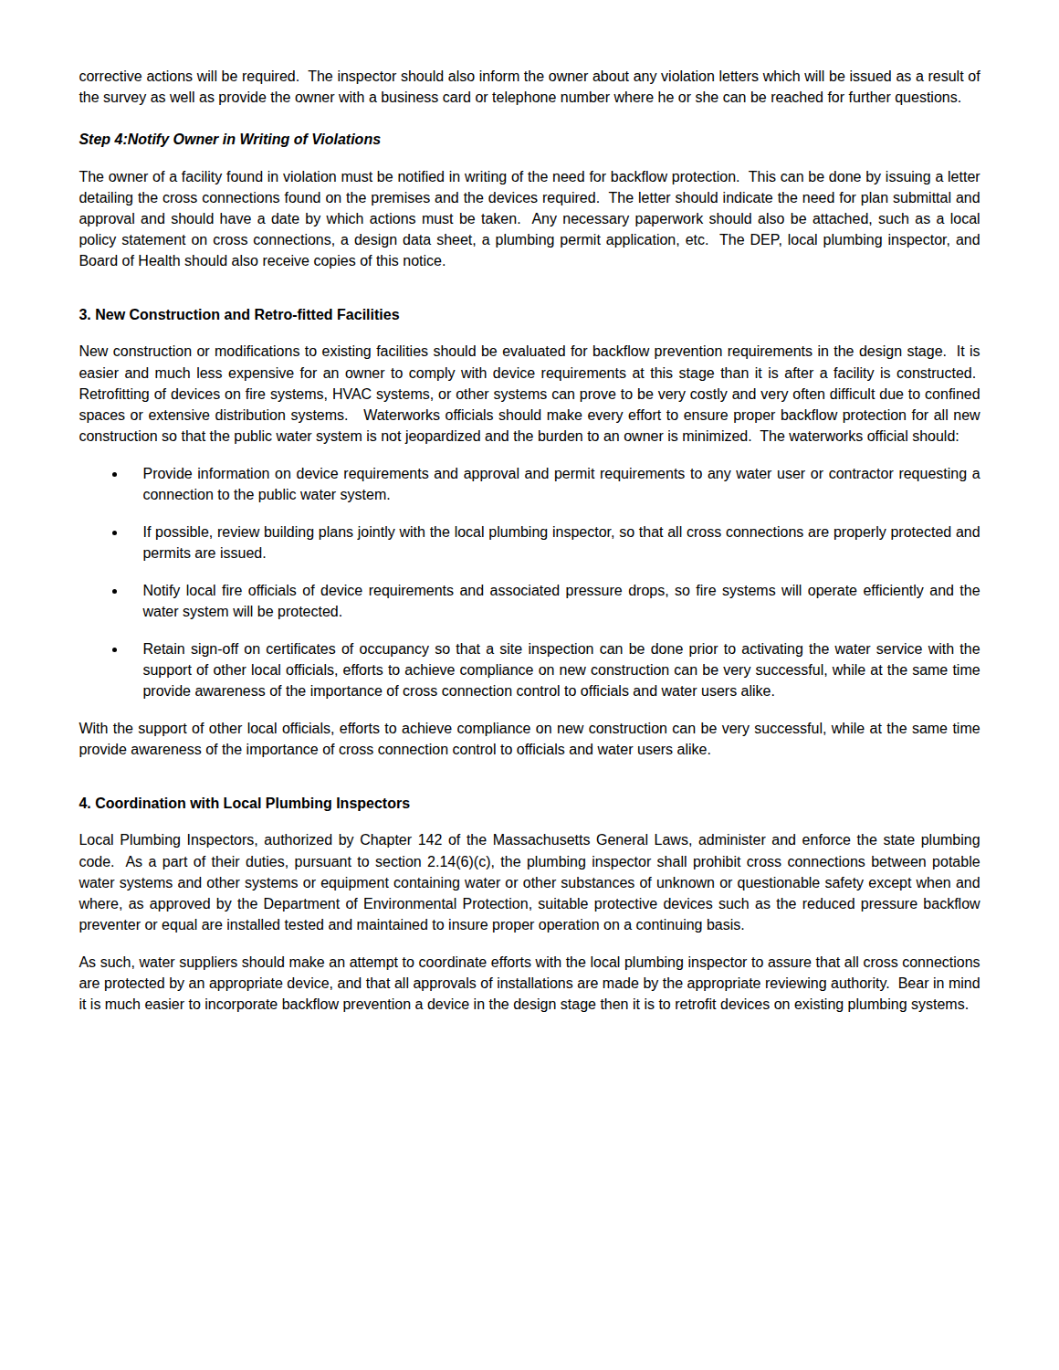corrective actions will be required. The inspector should also inform the owner about any violation letters which will be issued as a result of the survey as well as provide the owner with a business card or telephone number where he or she can be reached for further questions.
Step 4:Notify Owner in Writing of Violations
The owner of a facility found in violation must be notified in writing of the need for backflow protection. This can be done by issuing a letter detailing the cross connections found on the premises and the devices required. The letter should indicate the need for plan submittal and approval and should have a date by which actions must be taken. Any necessary paperwork should also be attached, such as a local policy statement on cross connections, a design data sheet, a plumbing permit application, etc. The DEP, local plumbing inspector, and Board of Health should also receive copies of this notice.
3. New Construction and Retro-fitted Facilities
New construction or modifications to existing facilities should be evaluated for backflow prevention requirements in the design stage. It is easier and much less expensive for an owner to comply with device requirements at this stage than it is after a facility is constructed. Retrofitting of devices on fire systems, HVAC systems, or other systems can prove to be very costly and very often difficult due to confined spaces or extensive distribution systems. Waterworks officials should make every effort to ensure proper backflow protection for all new construction so that the public water system is not jeopardized and the burden to an owner is minimized. The waterworks official should:
Provide information on device requirements and approval and permit requirements to any water user or contractor requesting a connection to the public water system.
If possible, review building plans jointly with the local plumbing inspector, so that all cross connections are properly protected and permits are issued.
Notify local fire officials of device requirements and associated pressure drops, so fire systems will operate efficiently and the water system will be protected.
Retain sign-off on certificates of occupancy so that a site inspection can be done prior to activating the water service with the support of other local officials, efforts to achieve compliance on new construction can be very successful, while at the same time provide awareness of the importance of cross connection control to officials and water users alike.
With the support of other local officials, efforts to achieve compliance on new construction can be very successful, while at the same time provide awareness of the importance of cross connection control to officials and water users alike.
4. Coordination with Local Plumbing Inspectors
Local Plumbing Inspectors, authorized by Chapter 142 of the Massachusetts General Laws, administer and enforce the state plumbing code. As a part of their duties, pursuant to section 2.14(6)(c), the plumbing inspector shall prohibit cross connections between potable water systems and other systems or equipment containing water or other substances of unknown or questionable safety except when and where, as approved by the Department of Environmental Protection, suitable protective devices such as the reduced pressure backflow preventer or equal are installed tested and maintained to insure proper operation on a continuing basis.
As such, water suppliers should make an attempt to coordinate efforts with the local plumbing inspector to assure that all cross connections are protected by an appropriate device, and that all approvals of installations are made by the appropriate reviewing authority. Bear in mind it is much easier to incorporate backflow prevention a device in the design stage then it is to retrofit devices on existing plumbing systems.